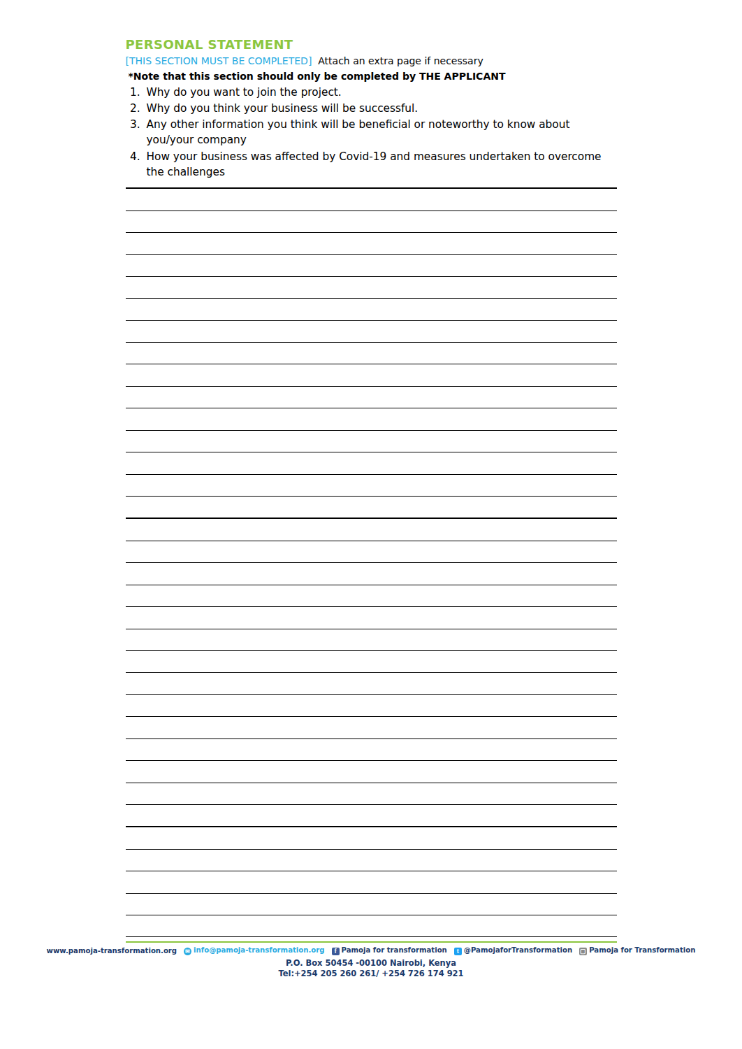Personal Statement
[THIS SECTION MUST BE COMPLETED] Attach an extra page if necessary
*Note that this section should only be completed by THE APPLICANT
Why do you want to join the project.
Why do you think your business will be successful.
Any other information you think will be beneficial or noteworthy to know about you/your company
How your business was affected by Covid-19 and measures undertaken to overcome the challenges
www.pamoja-transformation.org ✉info@pamoja-transformation.org fPamoja for transformation t@PamojaforTransformation ▢Pamoja for Transformation
P.O. Box 50454 -00100 Nairobi, Kenya
Tel:+254 205 260 261/ +254 726 174 921